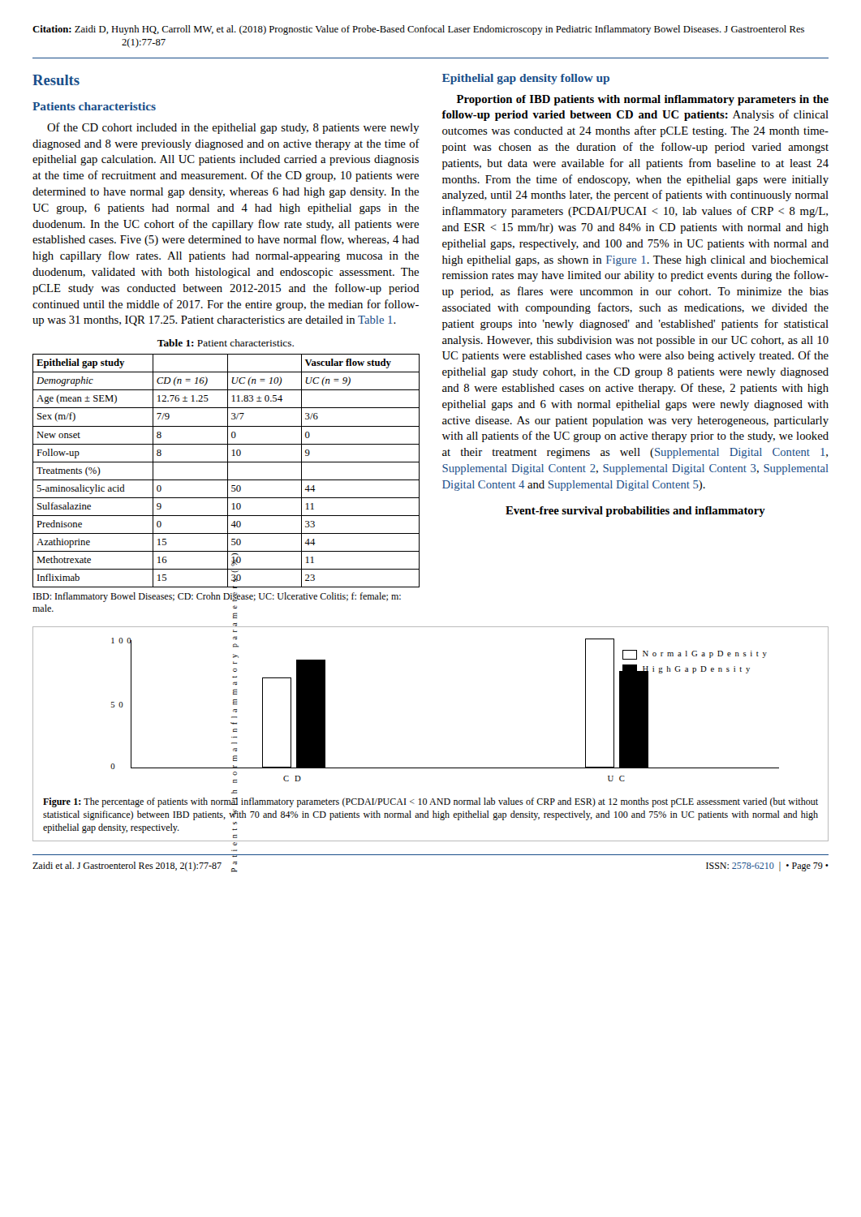Citation: Zaidi D, Huynh HQ, Carroll MW, et al. (2018) Prognostic Value of Probe-Based Confocal Laser Endomicroscopy in Pediatric Inflammatory Bowel Diseases. J Gastroenterol Res 2(1):77-87
Results
Patients characteristics
Of the CD cohort included in the epithelial gap study, 8 patients were newly diagnosed and 8 were previously diagnosed and on active therapy at the time of epithelial gap calculation. All UC patients included carried a previous diagnosis at the time of recruitment and measurement. Of the CD group, 10 patients were determined to have normal gap density, whereas 6 had high gap density. In the UC group, 6 patients had normal and 4 had high epithelial gaps in the duodenum. In the UC cohort of the capillary flow rate study, all patients were established cases. Five (5) were determined to have normal flow, whereas, 4 had high capillary flow rates. All patients had normal-appearing mucosa in the duodenum, validated with both histological and endoscopic assessment. The pCLE study was conducted between 2012-2015 and the follow-up period continued until the middle of 2017. For the entire group, the median for follow-up was 31 months, IQR 17.25. Patient characteristics are detailed in Table 1.
Table 1: Patient characteristics.
| Epithelial gap study | | | Vascular flow study |
| --- | --- | --- | --- |
| Demographic | CD (n = 16) | UC (n = 10) | UC (n = 9) |
| Age (mean ± SEM) | 12.76 ± 1.25 | 11.83 ± 0.54 | |
| Sex (m/f) | 7/9 | 3/7 | 3/6 |
| New onset | 8 | 0 | 0 |
| Follow-up | 8 | 10 | 9 |
| Treatments (%) | | | |
| 5-aminosalicylic acid | 0 | 50 | 44 |
| Sulfasalazine | 9 | 10 | 11 |
| Prednisone | 0 | 40 | 33 |
| Azathioprine | 15 | 50 | 44 |
| Methotrexate | 16 | 10 | 11 |
| Infliximab | 15 | 30 | 23 |
IBD: Inflammatory Bowel Diseases; CD: Crohn Disease; UC: Ulcerative Colitis; f: female; m: male.
Epithelial gap density follow up
Proportion of IBD patients with normal inflammatory parameters in the follow-up period varied between CD and UC patients: Analysis of clinical outcomes was conducted at 24 months after pCLE testing. The 24 month time-point was chosen as the duration of the follow-up period varied amongst patients, but data were available for all patients from baseline to at least 24 months. From the time of endoscopy, when the epithelial gaps were initially analyzed, until 24 months later, the percent of patients with continuously normal inflammatory parameters (PCDAI/PUCAI < 10, lab values of CRP < 8 mg/L, and ESR < 15 mm/hr) was 70 and 84% in CD patients with normal and high epithelial gaps, respectively, and 100 and 75% in UC patients with normal and high epithelial gaps, as shown in Figure 1. These high clinical and biochemical remission rates may have limited our ability to predict events during the follow-up period, as flares were uncommon in our cohort. To minimize the bias associated with compounding factors, such as medications, we divided the patient groups into 'newly diagnosed' and 'established' patients for statistical analysis. However, this subdivision was not possible in our UC cohort, as all 10 UC patients were established cases who were also being actively treated. Of the epithelial gap study cohort, in the CD group 8 patients were newly diagnosed and 8 were established cases on active therapy. Of these, 2 patients with high epithelial gaps and 6 with normal epithelial gaps were newly diagnosed with active disease. As our patient population was very heterogeneous, particularly with all patients of the UC group on active therapy prior to the study, we looked at their treatment regimens as well (Supplemental Digital Content 1, Supplemental Digital Content 2, Supplemental Digital Content 3, Supplemental Digital Content 4 and Supplemental Digital Content 5).
Event-free survival probabilities and inflammatory
P a t i e n t s w i t h n o r m a l i n f l a m m a t o r y p a r a m e t e r s ( % )
1 0 0 5 0 0
N o r m a l G a p D e n s i t y
H i g h G a p D e n s i t y
C D U C
Figure 1: The percentage of patients with normal inflammatory parameters (PCDAI/PUCAI < 10 AND normal lab values of CRP and ESR) at 12 months post pCLE assessment varied (but without statistical significance) between IBD patients, with 70 and 84% in CD patients with normal and high epithelial gap density, respectively, and 100 and 75% in UC patients with normal and high epithelial gap density, respectively.
Zaidi et al. J Gastroenterol Res 2018, 2(1):77-87
ISSN: 2578-6210 | • Page 79 •